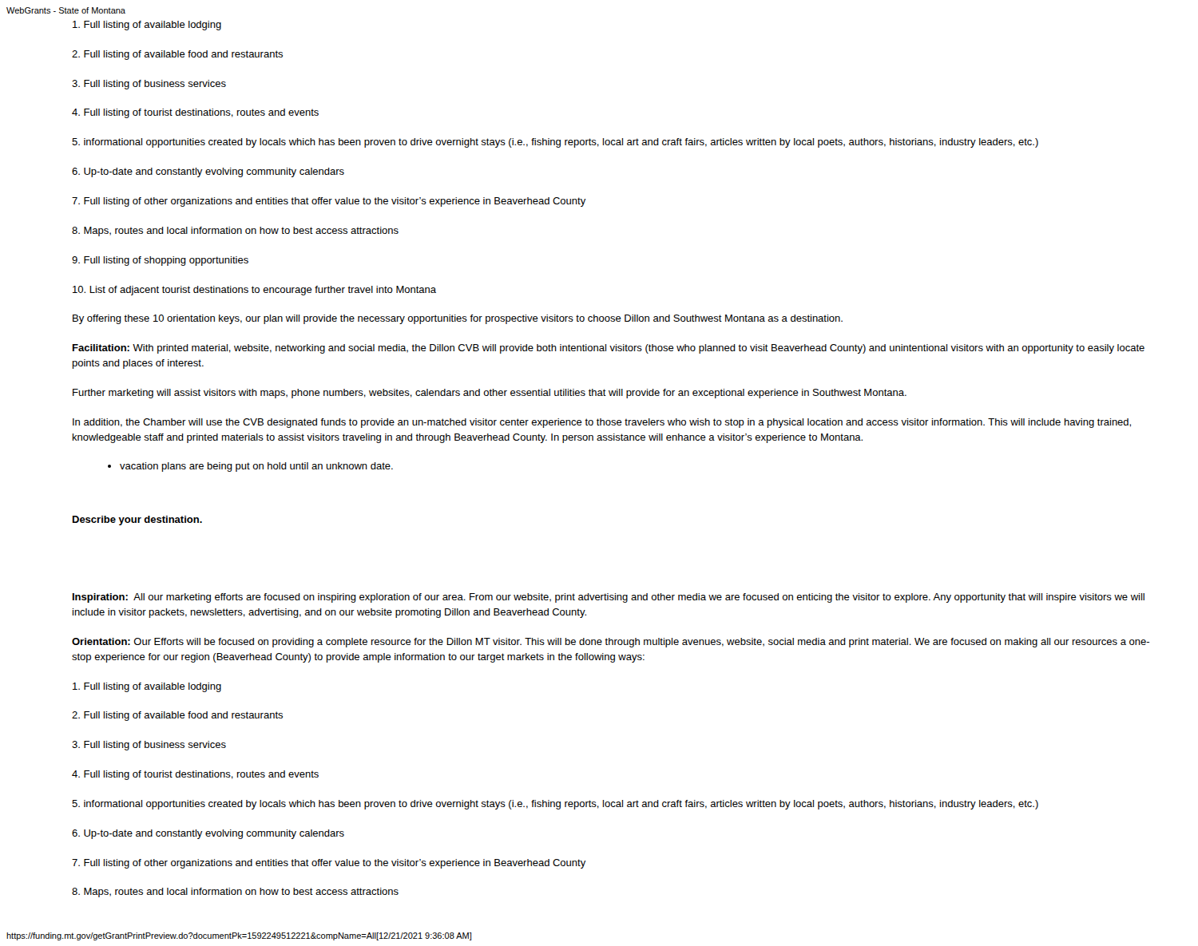WebGrants - State of Montana
1. Full listing of available lodging
2. Full listing of available food and restaurants
3. Full listing of business services
4. Full listing of tourist destinations, routes and events
5. informational opportunities created by locals which has been proven to drive overnight stays (i.e., fishing reports, local art and craft fairs, articles written by local poets, authors, historians, industry leaders, etc.)
6. Up-to-date and constantly evolving community calendars
7. Full listing of other organizations and entities that offer value to the visitor’s experience in Beaverhead County
8. Maps, routes and local information on how to best access attractions
9. Full listing of shopping opportunities
10. List of adjacent tourist destinations to encourage further travel into Montana
By offering these 10 orientation keys, our plan will provide the necessary opportunities for prospective visitors to choose Dillon and Southwest Montana as a destination.
Facilitation: With printed material, website, networking and social media, the Dillon CVB will provide both intentional visitors (those who planned to visit Beaverhead County) and unintentional visitors with an opportunity to easily locate points and places of interest.
Further marketing will assist visitors with maps, phone numbers, websites, calendars and other essential utilities that will provide for an exceptional experience in Southwest Montana.
In addition, the Chamber will use the CVB designated funds to provide an un-matched visitor center experience to those travelers who wish to stop in a physical location and access visitor information. This will include having trained, knowledgeable staff and printed materials to assist visitors traveling in and through Beaverhead County. In person assistance will enhance a visitor’s experience to Montana.
vacation plans are being put on hold until an unknown date.
Describe your destination.
Inspiration: All our marketing efforts are focused on inspiring exploration of our area. From our website, print advertising and other media we are focused on enticing the visitor to explore. Any opportunity that will inspire visitors we will include in visitor packets, newsletters, advertising, and on our website promoting Dillon and Beaverhead County.
Orientation: Our Efforts will be focused on providing a complete resource for the Dillon MT visitor. This will be done through multiple avenues, website, social media and print material. We are focused on making all our resources a one-stop experience for our region (Beaverhead County) to provide ample information to our target markets in the following ways:
1. Full listing of available lodging
2. Full listing of available food and restaurants
3. Full listing of business services
4. Full listing of tourist destinations, routes and events
5. informational opportunities created by locals which has been proven to drive overnight stays (i.e., fishing reports, local art and craft fairs, articles written by local poets, authors, historians, industry leaders, etc.)
6. Up-to-date and constantly evolving community calendars
7. Full listing of other organizations and entities that offer value to the visitor’s experience in Beaverhead County
8. Maps, routes and local information on how to best access attractions
https://funding.mt.gov/getGrantPrintPreview.do?documentPk=1592249512221&compName=All[12/21/2021 9:36:08 AM]